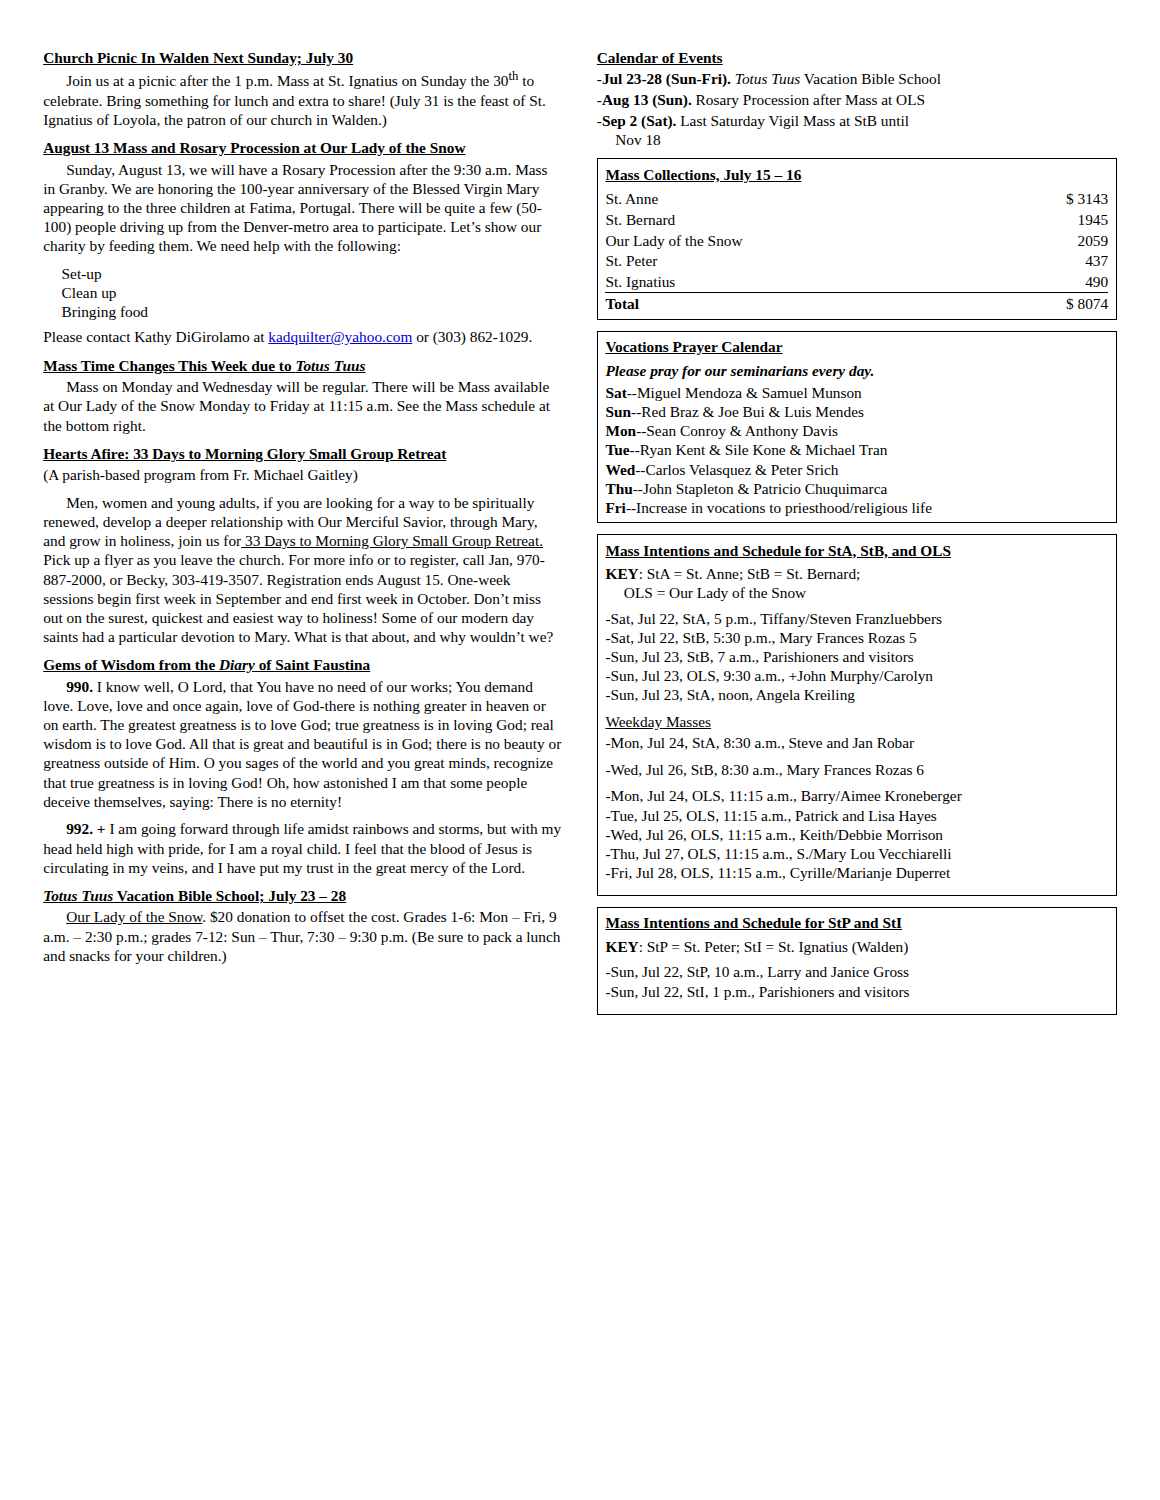Church Picnic In Walden Next Sunday; July 30
Join us at a picnic after the 1 p.m. Mass at St. Ignatius on Sunday the 30th to celebrate. Bring something for lunch and extra to share! (July 31 is the feast of St. Ignatius of Loyola, the patron of our church in Walden.)
August 13 Mass and Rosary Procession at Our Lady of the Snow
Sunday, August 13, we will have a Rosary Procession after the 9:30 a.m. Mass in Granby. We are honoring the 100-year anniversary of the Blessed Virgin Mary appearing to the three children at Fatima, Portugal. There will be quite a few (50-100) people driving up from the Denver-metro area to participate. Let’s show our charity by feeding them. We need help with the following:
Set-up
Clean up
Bringing food
Please contact Kathy DiGirolamo at kadquilter@yahoo.com or (303) 862-1029.
Mass Time Changes This Week due to Totus Tuus
Mass on Monday and Wednesday will be regular. There will be Mass available at Our Lady of the Snow Monday to Friday at 11:15 a.m. See the Mass schedule at the bottom right.
Hearts Afire: 33 Days to Morning Glory Small Group Retreat
(A parish-based program from Fr. Michael Gaitley)
Men, women and young adults, if you are looking for a way to be spiritually renewed, develop a deeper relationship with Our Merciful Savior, through Mary, and grow in holiness, join us for 33 Days to Morning Glory Small Group Retreat. Pick up a flyer as you leave the church. For more info or to register, call Jan, 970-887-2000, or Becky, 303-419-3507. Registration ends August 15. One-week sessions begin first week in September and end first week in October. Don’t miss out on the surest, quickest and easiest way to holiness! Some of our modern day saints had a particular devotion to Mary. What is that about, and why wouldn’t we?
Gems of Wisdom from the Diary of Saint Faustina
990. I know well, O Lord, that You have no need of our works; You demand love. Love, love and once again, love of God-there is nothing greater in heaven or on earth. The greatest greatness is to love God; true greatness is in loving God; real wisdom is to love God. All that is great and beautiful is in God; there is no beauty or greatness outside of Him. O you sages of the world and you great minds, recognize that true greatness is in loving God! Oh, how astonished I am that some people deceive themselves, saying: There is no eternity!
992. + I am going forward through life amidst rainbows and storms, but with my head held high with pride, for I am a royal child. I feel that the blood of Jesus is circulating in my veins, and I have put my trust in the great mercy of the Lord.
Totus Tuus Vacation Bible School; July 23 – 28
Our Lady of the Snow. $20 donation to offset the cost. Grades 1-6: Mon – Fri, 9 a.m. – 2:30 p.m.; grades 7-12: Sun – Thur, 7:30 – 9:30 p.m. (Be sure to pack a lunch and snacks for your children.)
Calendar of Events
-Jul 23-28 (Sun-Fri). Totus Tuus Vacation Bible School
-Aug 13 (Sun). Rosary Procession after Mass at OLS
-Sep 2 (Sat). Last Saturday Vigil Mass at StB until Nov 18
Mass Collections, July 15 – 16
| St. Anne | $ 3143 |
| St. Bernard | 1945 |
| Our Lady of the Snow | 2059 |
| St. Peter | 437 |
| St. Ignatius | 490 |
| Total | $ 8074 |
Vocations Prayer Calendar
Please pray for our seminarians every day.
Sat--Miguel Mendoza & Samuel Munson
Sun--Red Braz & Joe Bui & Luis Mendes
Mon--Sean Conroy & Anthony Davis
Tue--Ryan Kent & Sile Kone & Michael Tran
Wed--Carlos Velasquez & Peter Srich
Thu--John Stapleton & Patricio Chuquimarca
Fri--Increase in vocations to priesthood/religious life
Mass Intentions and Schedule for StA, StB, and OLS
KEY: StA = St. Anne; StB = St. Bernard;OLS = Our Lady of the Snow
-Sat, Jul 22, StA, 5 p.m., Tiffany/Steven Franzluebbers
-Sat, Jul 22, StB, 5:30 p.m., Mary Frances Rozas 5
-Sun, Jul 23, StB, 7 a.m., Parishioners and visitors
-Sun, Jul 23, OLS, 9:30 a.m., +John Murphy/Carolyn
-Sun, Jul 23, StA, noon, Angela Kreiling
Weekday Masses
-Mon, Jul 24, StA, 8:30 a.m., Steve and Jan Robar
-Wed, Jul 26, StB, 8:30 a.m., Mary Frances Rozas 6
-Mon, Jul 24, OLS, 11:15 a.m., Barry/Aimee Kroneberger
-Tue, Jul 25, OLS, 11:15 a.m., Patrick and Lisa Hayes
-Wed, Jul 26, OLS, 11:15 a.m., Keith/Debbie Morrison
-Thu, Jul 27, OLS, 11:15 a.m., S./Mary Lou Vecchiarelli
-Fri, Jul 28, OLS, 11:15 a.m., Cyrille/Marianje Duperret
Mass Intentions and Schedule for StP and StI
KEY: StP = St. Peter; StI = St. Ignatius (Walden)
-Sun, Jul 22, StP, 10 a.m., Larry and Janice Gross
-Sun, Jul 22, StI, 1 p.m., Parishioners and visitors